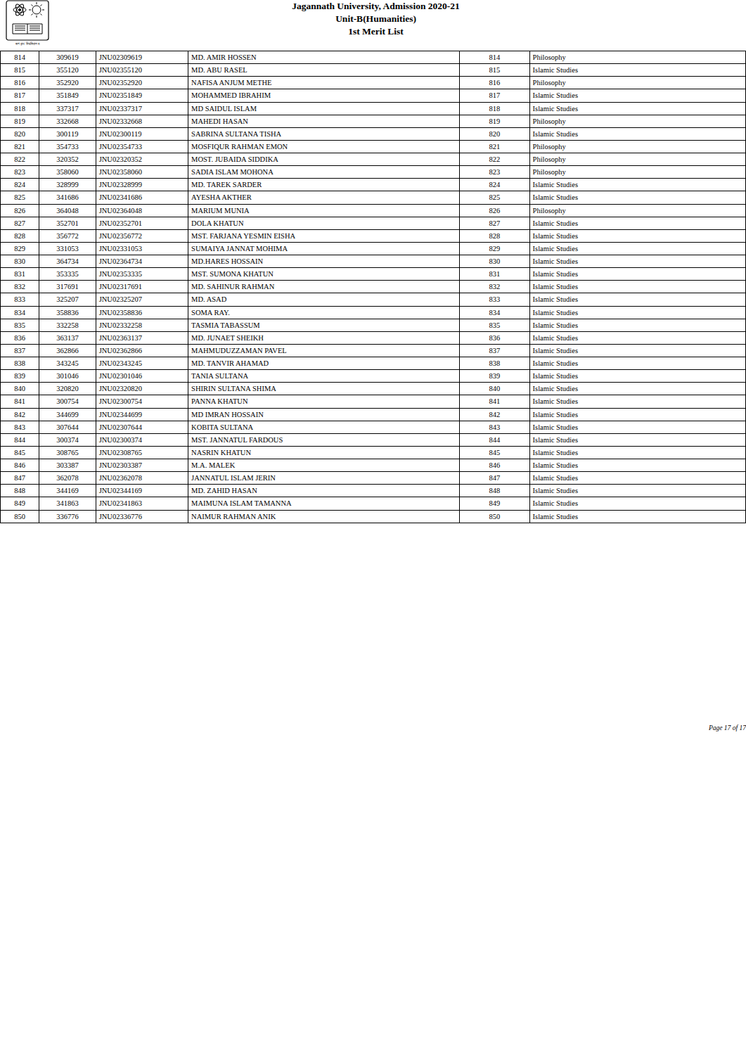জগন্নাথ বিশ্ববিদ্যালয়
Jagannath University, Admission 2020-21
Unit-B(Humanities)
1st Merit List
| 814 | 309619 | JNU02309619 | MD. AMIR HOSSEN | 814 | Philosophy |
| 815 | 355120 | JNU02355120 | MD. ABU RASEL | 815 | Islamic Studies |
| 816 | 352920 | JNU02352920 | NAFISA ANJUM METHE | 816 | Philosophy |
| 817 | 351849 | JNU02351849 | MOHAMMED IBRAHIM | 817 | Islamic Studies |
| 818 | 337317 | JNU02337317 | MD SAIDUL ISLAM | 818 | Islamic Studies |
| 819 | 332668 | JNU02332668 | MAHEDI HASAN | 819 | Philosophy |
| 820 | 300119 | JNU02300119 | SABRINA SULTANA TISHA | 820 | Islamic Studies |
| 821 | 354733 | JNU02354733 | MOSFIQUR RAHMAN EMON | 821 | Philosophy |
| 822 | 320352 | JNU02320352 | MOST. JUBAIDA SIDDIKA | 822 | Philosophy |
| 823 | 358060 | JNU02358060 | SADIA ISLAM MOHONA | 823 | Philosophy |
| 824 | 328999 | JNU02328999 | MD. TAREK SARDER | 824 | Islamic Studies |
| 825 | 341686 | JNU02341686 | AYESHA AKTHER | 825 | Islamic Studies |
| 826 | 364048 | JNU02364048 | MARIUM MUNIA | 826 | Philosophy |
| 827 | 352701 | JNU02352701 | DOLA KHATUN | 827 | Islamic Studies |
| 828 | 356772 | JNU02356772 | MST. FARJANA YESMIN EISHA | 828 | Islamic Studies |
| 829 | 331053 | JNU02331053 | SUMAIYA JANNAT MOHIMA | 829 | Islamic Studies |
| 830 | 364734 | JNU02364734 | MD.HARES HOSSAIN | 830 | Islamic Studies |
| 831 | 353335 | JNU02353335 | MST. SUMONA KHATUN | 831 | Islamic Studies |
| 832 | 317691 | JNU02317691 | MD. SAHINUR RAHMAN | 832 | Islamic Studies |
| 833 | 325207 | JNU02325207 | MD. ASAD | 833 | Islamic Studies |
| 834 | 358836 | JNU02358836 | SOMA RAY. | 834 | Islamic Studies |
| 835 | 332258 | JNU02332258 | TASMIA TABASSUM | 835 | Islamic Studies |
| 836 | 363137 | JNU02363137 | MD. JUNAET SHEIKH | 836 | Islamic Studies |
| 837 | 362866 | JNU02362866 | MAHMUDUZZAMAN PAVEL | 837 | Islamic Studies |
| 838 | 343245 | JNU02343245 | MD. TANVIR AHAMAD | 838 | Islamic Studies |
| 839 | 301046 | JNU02301046 | TANIA SULTANA | 839 | Islamic Studies |
| 840 | 320820 | JNU02320820 | SHIRIN SULTANA SHIMA | 840 | Islamic Studies |
| 841 | 300754 | JNU02300754 | PANNA KHATUN | 841 | Islamic Studies |
| 842 | 344699 | JNU02344699 | MD IMRAN HOSSAIN | 842 | Islamic Studies |
| 843 | 307644 | JNU02307644 | KOBITA SULTANA | 843 | Islamic Studies |
| 844 | 300374 | JNU02300374 | MST. JANNATUL FARDOUS | 844 | Islamic Studies |
| 845 | 308765 | JNU02308765 | NASRIN KHATUN | 845 | Islamic Studies |
| 846 | 303387 | JNU02303387 | M.A. MALEK | 846 | Islamic Studies |
| 847 | 362078 | JNU02362078 | JANNATUL ISLAM JERIN | 847 | Islamic Studies |
| 848 | 344169 | JNU02344169 | MD. ZAHID HASAN | 848 | Islamic Studies |
| 849 | 341863 | JNU02341863 | MAIMUNA ISLAM TAMANNA | 849 | Islamic Studies |
| 850 | 336776 | JNU02336776 | NAIMUR RAHMAN ANIK | 850 | Islamic Studies |
Page 17 of 17